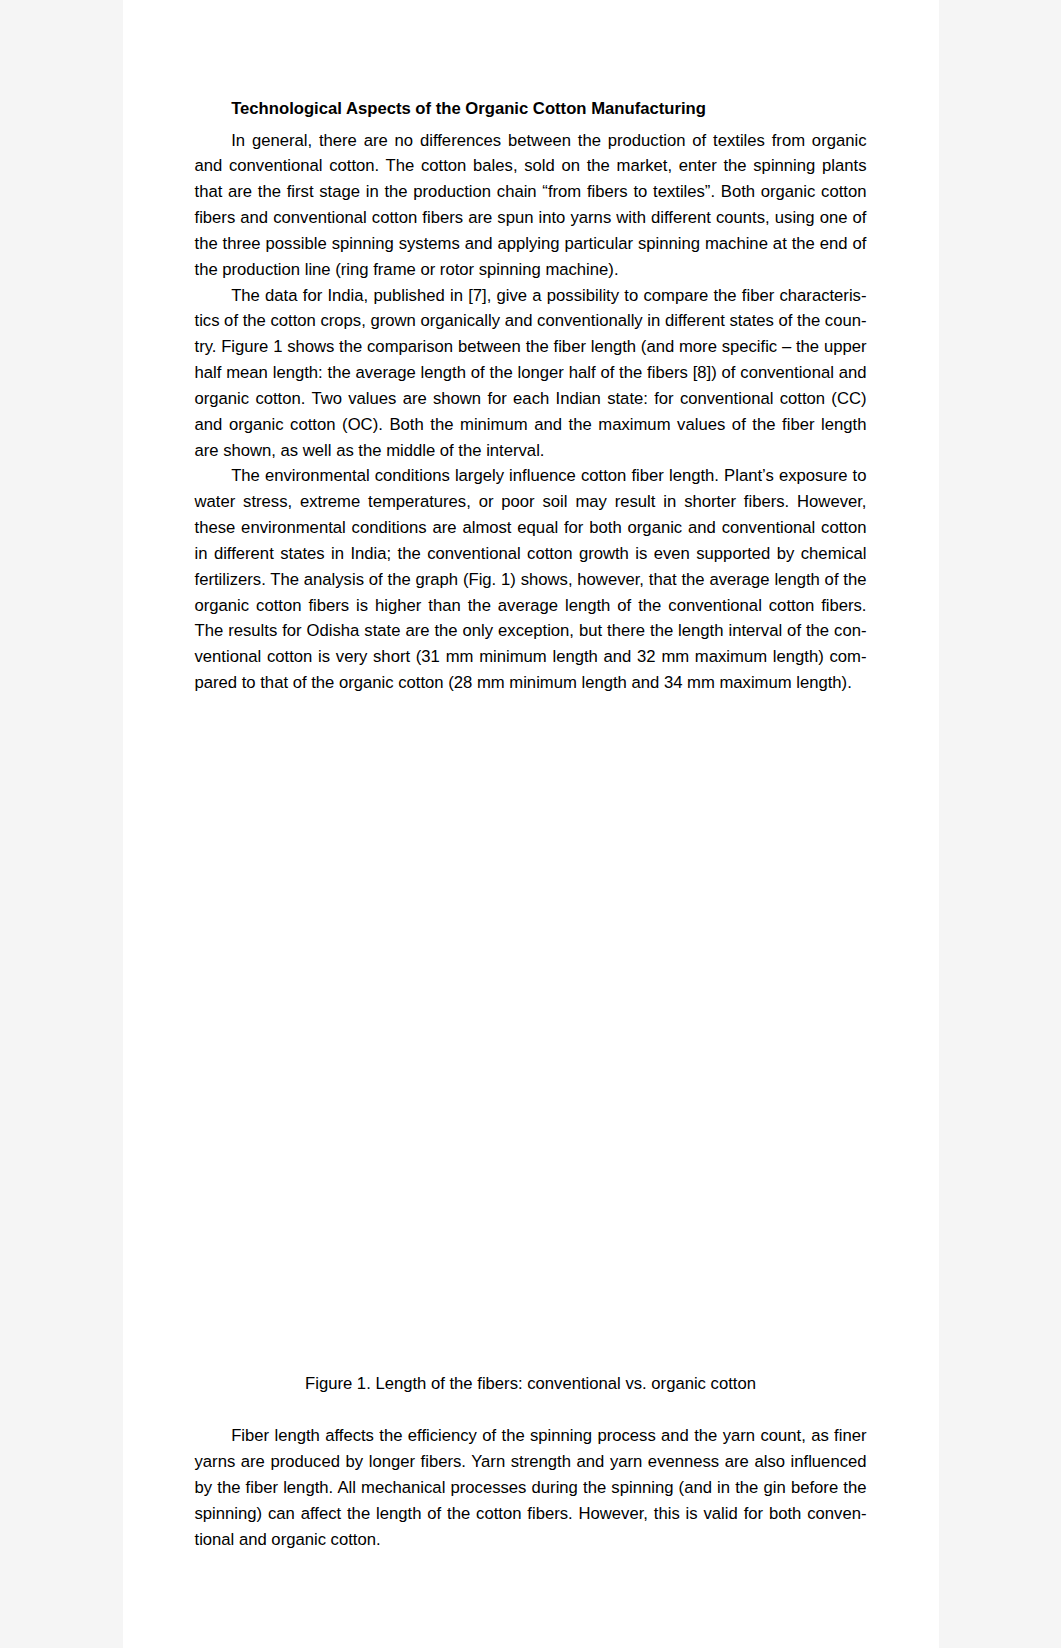Technological Aspects of the Organic Cotton Manufacturing
In general, there are no differences between the production of textiles from organic and conventional cotton. The cotton bales, sold on the market, enter the spinning plants that are the first stage in the production chain “from fibers to textiles”. Both organic cotton fibers and conventional cotton fibers are spun into yarns with different counts, using one of the three possible spinning systems and applying particular spinning machine at the end of the production line (ring frame or rotor spinning machine).
The data for India, published in [7], give a possibility to compare the fiber characteristics of the cotton crops, grown organically and conventionally in different states of the country. Figure 1 shows the comparison between the fiber length (and more specific – the upper half mean length: the average length of the longer half of the fibers [8]) of conventional and organic cotton. Two values are shown for each Indian state: for conventional cotton (CC) and organic cotton (OC). Both the minimum and the maximum values of the fiber length are shown, as well as the middle of the interval.
The environmental conditions largely influence cotton fiber length. Plant’s exposure to water stress, extreme temperatures, or poor soil may result in shorter fibers. However, these environmental conditions are almost equal for both organic and conventional cotton in different states in India; the conventional cotton growth is even supported by chemical fertilizers. The analysis of the graph (Fig. 1) shows, however, that the average length of the organic cotton fibers is higher than the average length of the conventional cotton fibers. The results for Odisha state are the only exception, but there the length interval of the conventional cotton is very short (31 mm minimum length and 32 mm maximum length) compared to that of the organic cotton (28 mm minimum length and 34 mm maximum length).
Figure 1. Length of the fibers: conventional vs. organic cotton
Fiber length affects the efficiency of the spinning process and the yarn count, as finer yarns are produced by longer fibers. Yarn strength and yarn evenness are also influenced by the fiber length. All mechanical processes during the spinning (and in the gin before the spinning) can affect the length of the cotton fibers. However, this is valid for both conventional and organic cotton.